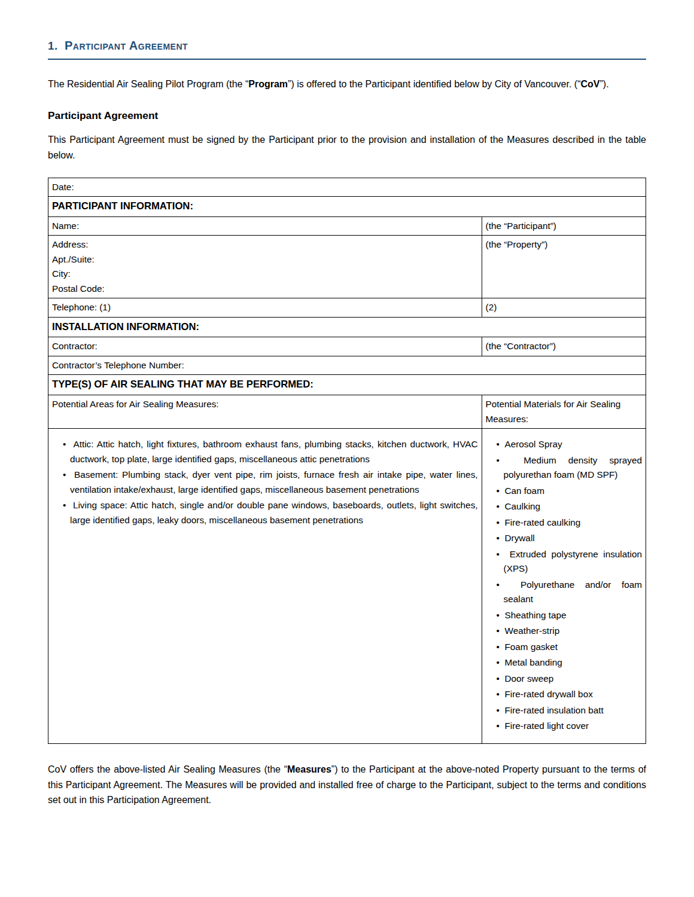1. Participant Agreement
The Residential Air Sealing Pilot Program (the “Program”) is offered to the Participant identified below by City of Vancouver. (“CoV”).
Participant Agreement
This Participant Agreement must be signed by the Participant prior to the provision and installation of the Measures described in the table below.
| Date: |
| PARTICIPANT INFORMATION: |
| Name: | (the “Participant”) |
| Address: Apt./Suite: City: Postal Code: | (the “Property”) |
| Telephone: (1) | (2) |
| INSTALLATION INFORMATION: |
| Contractor: | (the “Contractor”) |
| Contractor’s Telephone Number: |
| TYPE(S) OF AIR SEALING THAT MAY BE PERFORMED: |
| Potential Areas for Air Sealing Measures: | Potential Materials for Air Sealing Measures: |
| Attic: Attic hatch, light fixtures, bathroom exhaust fans, plumbing stacks, kitchen ductwork, HVAC ductwork, top plate, large identified gaps, miscellaneous attic penetrations Basement: Plumbing stack, dyer vent pipe, rim joists, furnace fresh air intake pipe, water lines, ventilation intake/exhaust, large identified gaps, miscellaneous basement penetrations Living space: Attic hatch, single and/or double pane windows, baseboards, outlets, light switches, large identified gaps, leaky doors, miscellaneous basement penetrations | Aerosol Spray Medium density sprayed polyurethan foam (MD SPF) Can foam Caulking Fire-rated caulking Drywall Extruded polystyrene insulation (XPS) Polyurethane and/or foam sealant Sheathing tape Weather-strip Foam gasket Metal banding Door sweep Fire-rated drywall box Fire-rated insulation batt Fire-rated light cover |
CoV offers the above-listed Air Sealing Measures (the “Measures”) to the Participant at the above-noted Property pursuant to the terms of this Participant Agreement. The Measures will be provided and installed free of charge to the Participant, subject to the terms and conditions set out in this Participation Agreement.